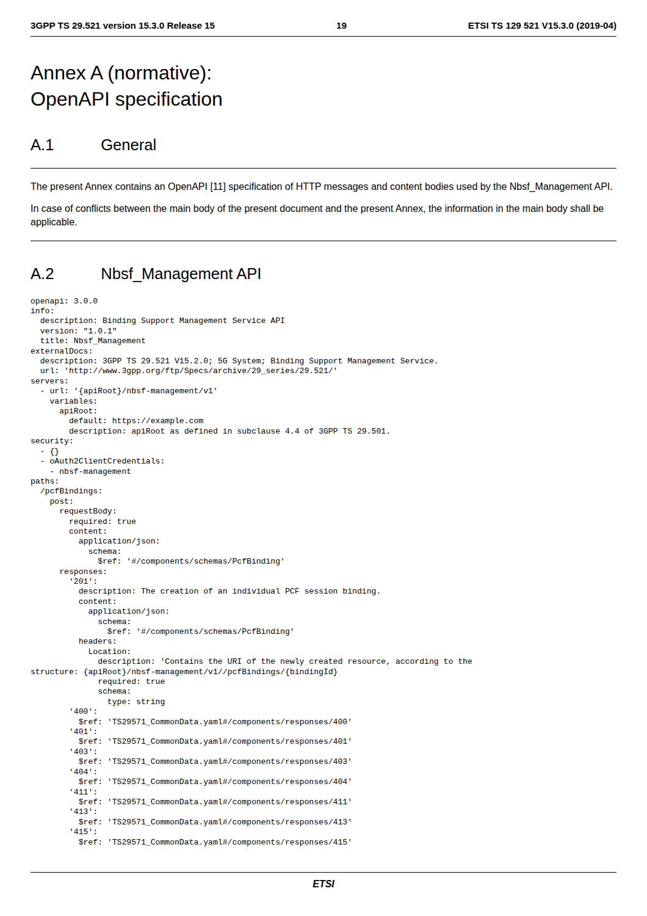3GPP TS 29.521 version 15.3.0 Release 15 19 ETSI TS 129 521 V15.3.0 (2019-04)
Annex A (normative):
OpenAPI specification
A.1 General
The present Annex contains an OpenAPI [11] specification of HTTP messages and content bodies used by the Nbsf_Management API.
In case of conflicts between the main body of the present document and the present Annex, the information in the main body shall be applicable.
A.2 Nbsf_Management API
openapi: 3.0.0
info:
  description: Binding Support Management Service API
  version: "1.0.1"
  title: Nbsf_Management
externalDocs:
  description: 3GPP TS 29.521 V15.2.0; 5G System; Binding Support Management Service.
  url: 'http://www.3gpp.org/ftp/Specs/archive/29_series/29.521/'
servers:
  - url: '{apiRoot}/nbsf-management/v1'
    variables:
      apiRoot:
        default: https://example.com
        description: apiRoot as defined in subclause 4.4 of 3GPP TS 29.501.
security:
  - {}
  - oAuth2ClientCredentials:
    - nbsf-management
paths:
  /pcfBindings:
    post:
      requestBody:
        required: true
        content:
          application/json:
            schema:
              $ref: '#/components/schemas/PcfBinding'
      responses:
        '201':
          description: The creation of an individual PCF session binding.
          content:
            application/json:
              schema:
                $ref: '#/components/schemas/PcfBinding'
          headers:
            Location:
              description: 'Contains the URI of the newly created resource, according to the
structure: {apiRoot}/nbsf-management/v1//pcfBindings/{bindingId}
              required: true
              schema:
                type: string
        '400':
          $ref: 'TS29571_CommonData.yaml#/components/responses/400'
        '401':
          $ref: 'TS29571_CommonData.yaml#/components/responses/401'
        '403':
          $ref: 'TS29571_CommonData.yaml#/components/responses/403'
        '404':
          $ref: 'TS29571_CommonData.yaml#/components/responses/404'
        '411':
          $ref: 'TS29571_CommonData.yaml#/components/responses/411'
        '413':
          $ref: 'TS29571_CommonData.yaml#/components/responses/413'
        '415':
          $ref: 'TS29571_CommonData.yaml#/components/responses/415'
ETSI